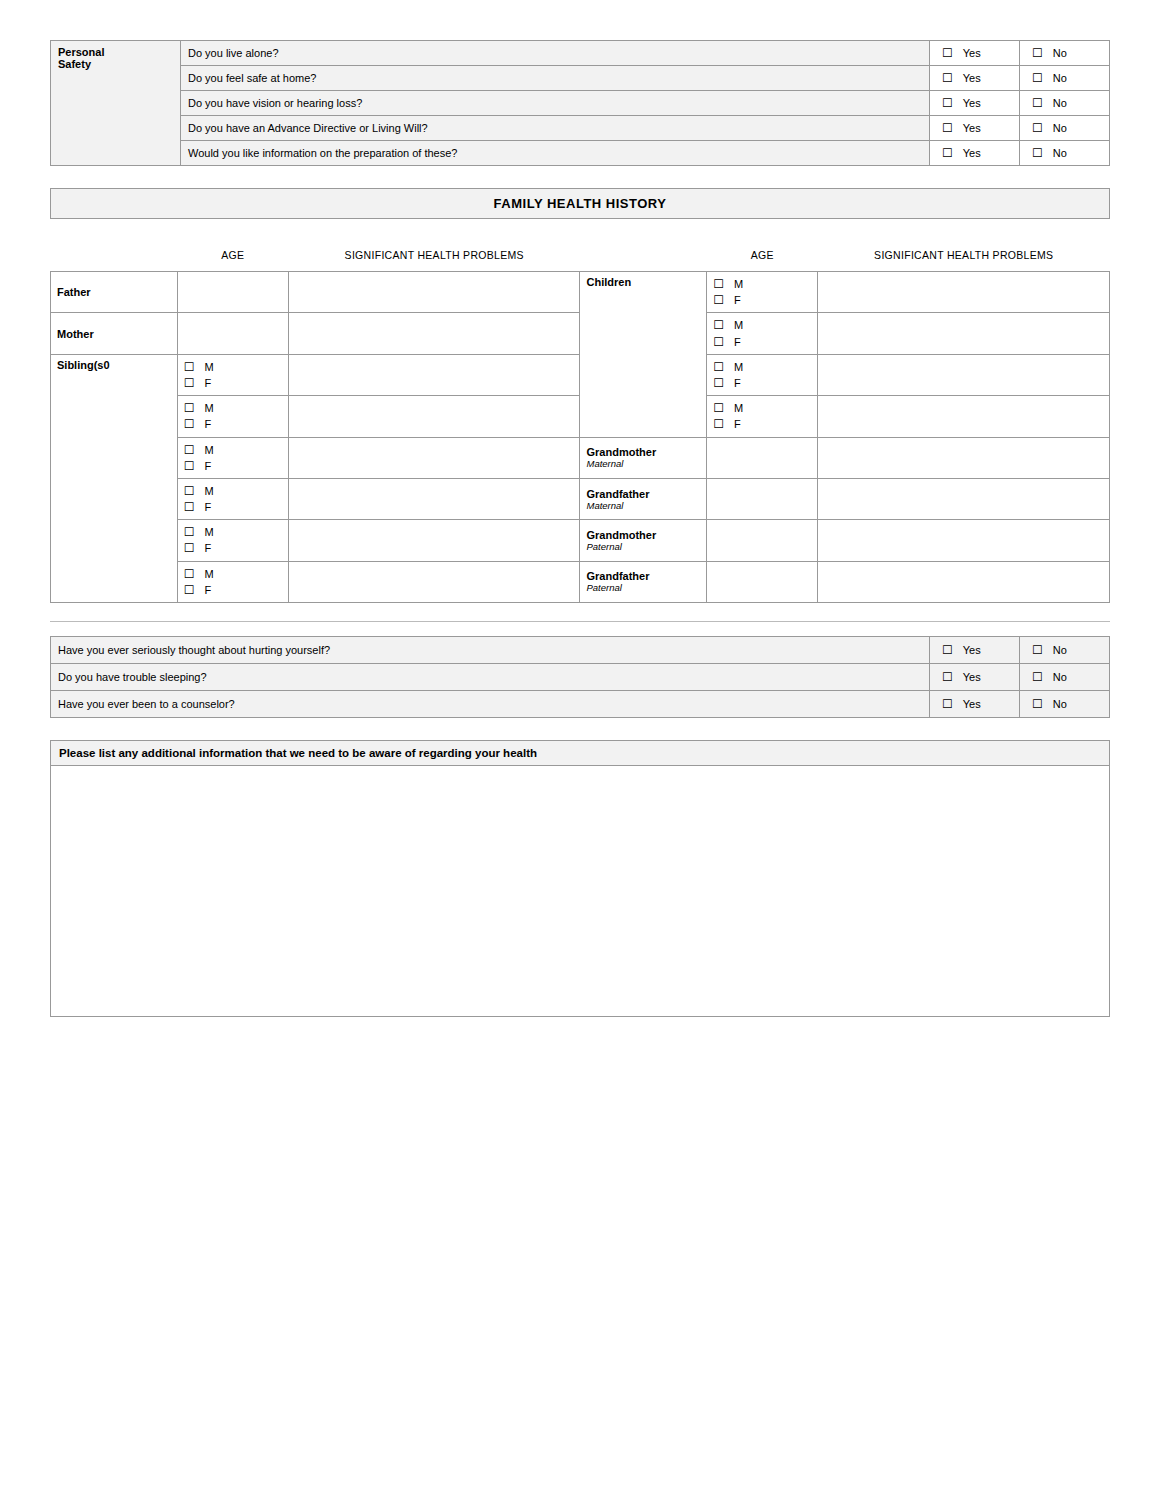| Personal Safety | Do you live alone? | ☐ Yes | ☐ No |
| Do you feel safe at home? | ☐ Yes | ☐ No |
| Do you have vision or hearing loss? | ☐ Yes | ☐ No |
| Do you have an Advance Directive or Living Will? | ☐ Yes | ☐ No |
| Would you like information on the preparation of these? | ☐ Yes | ☐ No |
FAMILY HEALTH HISTORY
| | AGE | SIGNIFICANT HEALTH PROBLEMS | | AGE | SIGNIFICANT HEALTH PROBLEMS |
| Father | | | Children | ☐ M ☐ F | |
| Mother | | | ☐ M ☐ F | |
| Sibling(s0 | ☐ M ☐ F | | ☐ M ☐ F | |
| ☐ M ☐ F | | ☐ M ☐ F | |
| ☐ M ☐ F | | Grandmother Maternal | | |
| ☐ M ☐ F | | Grandfather Maternal | | |
| ☐ M ☐ F | | Grandmother Paternal | | |
| ☐ M ☐ F | | Grandfather Paternal | | |
| Have you ever seriously thought about hurting yourself? | ☐ Yes | ☐ No |
| Do you have trouble sleeping? | ☐ Yes | ☐ No |
| Have you ever been to a counselor? | ☐ Yes | ☐ No |
Please list any additional information that we need to be aware of regarding your health